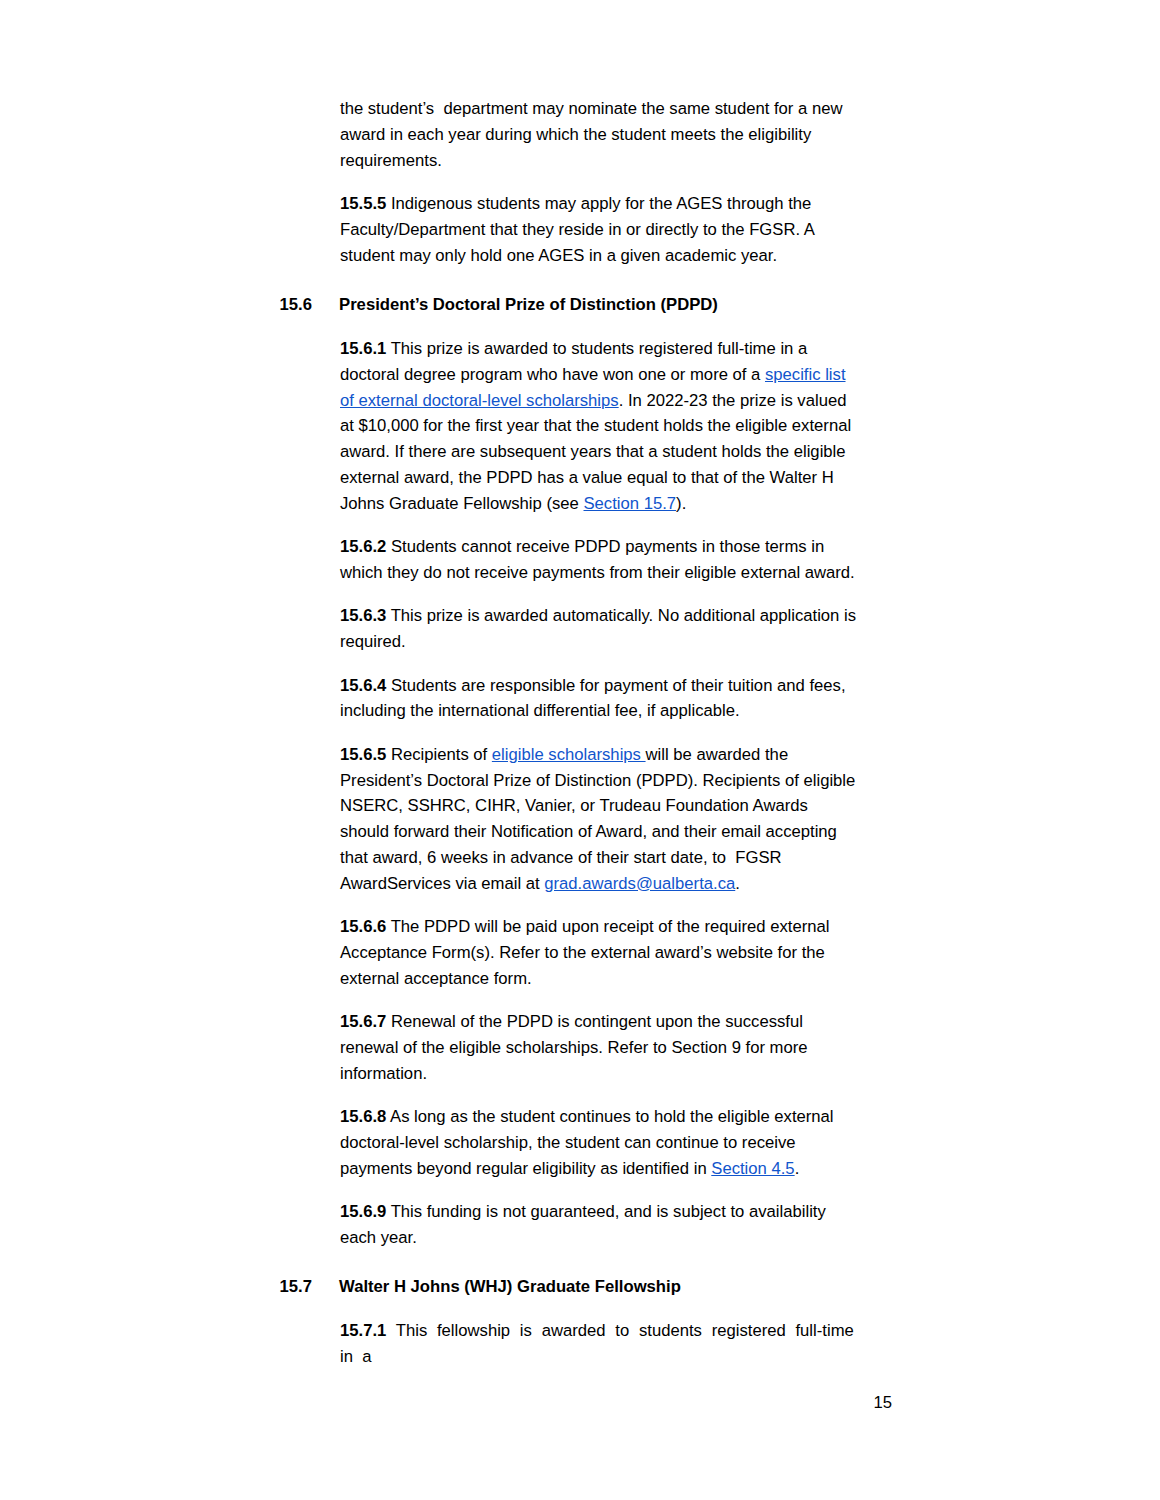the student’s department may nominate the same student for a new award in each year during which the student meets the eligibility requirements.
15.5.5 Indigenous students may apply for the AGES through the Faculty/Department that they reside in or directly to the FGSR. A student may only hold one AGES in a given academic year.
15.6
President’s Doctoral Prize of Distinction (PDPD)
15.6.1 This prize is awarded to students registered full-time in a doctoral degree program who have won one or more of a specific list of external doctoral-level scholarships. In 2022-23 the prize is valued at $10,000 for the first year that the student holds the eligible external award. If there are subsequent years that a student holds the eligible external award, the PDPD has a value equal to that of the Walter H Johns Graduate Fellowship (see Section 15.7).
15.6.2 Students cannot receive PDPD payments in those terms in which they do not receive payments from their eligible external award.
15.6.3 This prize is awarded automatically. No additional application is required.
15.6.4 Students are responsible for payment of their tuition and fees, including the international differential fee, if applicable.
15.6.5 Recipients of eligible scholarships will be awarded the President’s Doctoral Prize of Distinction (PDPD). Recipients of eligible NSERC, SSHRC, CIHR, Vanier, or Trudeau Foundation Awards should forward their Notification of Award, and their email accepting that award, 6 weeks in advance of their start date, to FGSR AwardServices via email at grad.awards@ualberta.ca.
15.6.6 The PDPD will be paid upon receipt of the required external Acceptance Form(s). Refer to the external award’s website for the external acceptance form.
15.6.7 Renewal of the PDPD is contingent upon the successful renewal of the eligible scholarships. Refer to Section 9 for more information.
15.6.8 As long as the student continues to hold the eligible external doctoral-level scholarship, the student can continue to receive payments beyond regular eligibility as identified in Section 4.5.
15.6.9 This funding is not guaranteed, and is subject to availability each year.
15.7
Walter H Johns (WHJ) Graduate Fellowship
15.7.1 This fellowship is awarded to students registered full-time in a
15